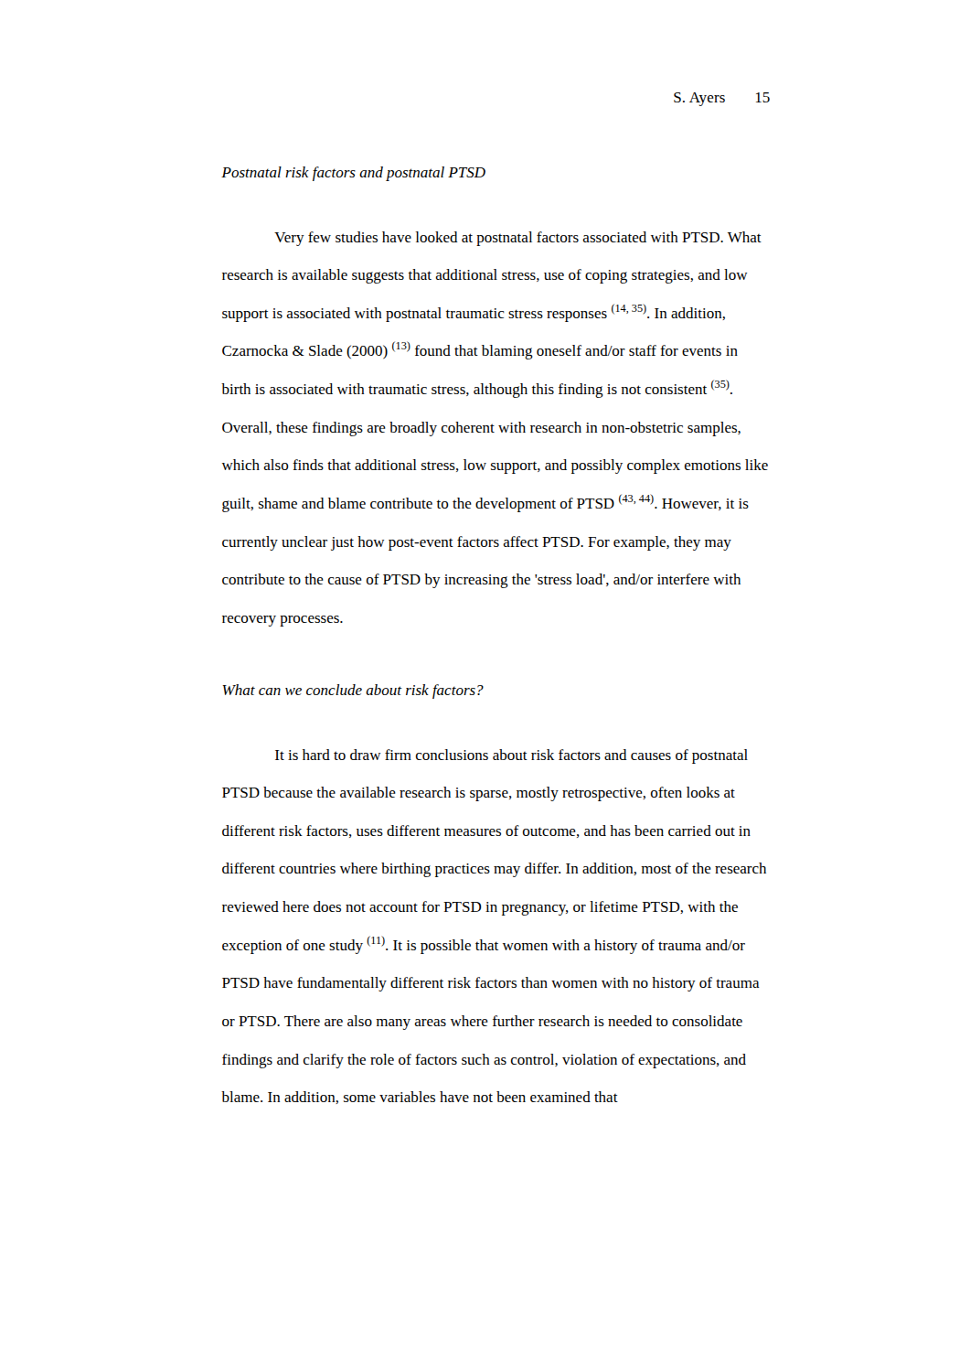S. Ayers 15
Postnatal risk factors and postnatal PTSD
Very few studies have looked at postnatal factors associated with PTSD. What research is available suggests that additional stress, use of coping strategies, and low support is associated with postnatal traumatic stress responses (14, 35). In addition, Czarnocka & Slade (2000) (13) found that blaming oneself and/or staff for events in birth is associated with traumatic stress, although this finding is not consistent (35). Overall, these findings are broadly coherent with research in non-obstetric samples, which also finds that additional stress, low support, and possibly complex emotions like guilt, shame and blame contribute to the development of PTSD (43, 44). However, it is currently unclear just how post-event factors affect PTSD. For example, they may contribute to the cause of PTSD by increasing the 'stress load', and/or interfere with recovery processes.
What can we conclude about risk factors?
It is hard to draw firm conclusions about risk factors and causes of postnatal PTSD because the available research is sparse, mostly retrospective, often looks at different risk factors, uses different measures of outcome, and has been carried out in different countries where birthing practices may differ. In addition, most of the research reviewed here does not account for PTSD in pregnancy, or lifetime PTSD, with the exception of one study (11). It is possible that women with a history of trauma and/or PTSD have fundamentally different risk factors than women with no history of trauma or PTSD. There are also many areas where further research is needed to consolidate findings and clarify the role of factors such as control, violation of expectations, and blame. In addition, some variables have not been examined that